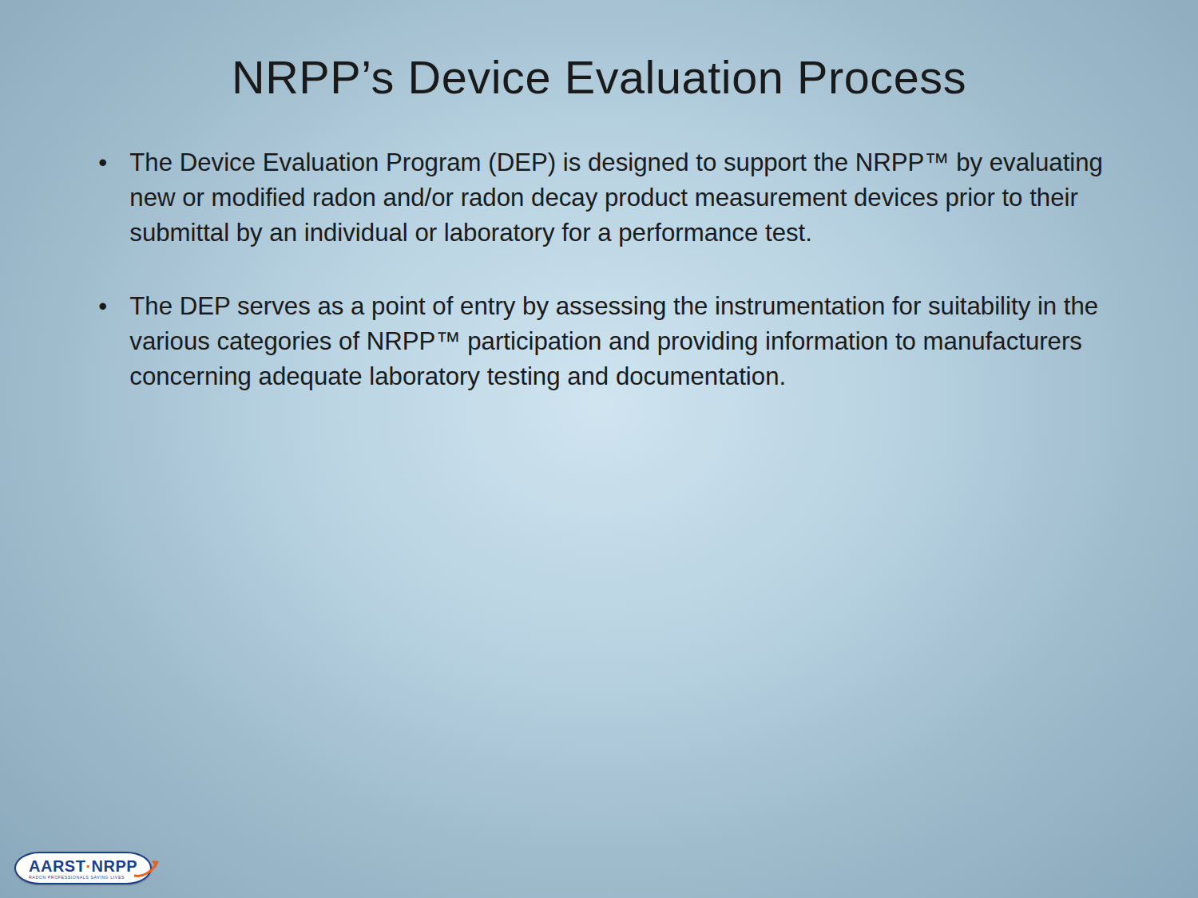NRPP’s Device Evaluation Process
The Device Evaluation Program (DEP) is designed to support the NRPP™ by evaluating new or modified radon and/or radon decay product measurement devices prior to their submittal by an individual or laboratory for a performance test.
The DEP serves as a point of entry by assessing the instrumentation for suitability in the various categories of NRPP™ participation and providing information to manufacturers concerning adequate laboratory testing and documentation.
AARST·NRPP
RADON PROFESSIONALS SAVING LIVES